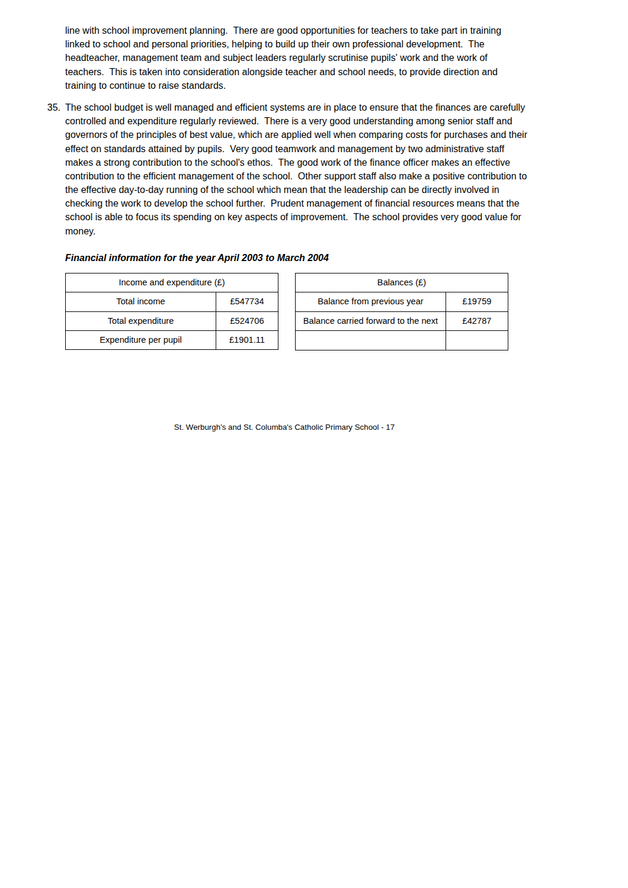line with school improvement planning. There are good opportunities for teachers to take part in training linked to school and personal priorities, helping to build up their own professional development. The headteacher, management team and subject leaders regularly scrutinise pupils' work and the work of teachers. This is taken into consideration alongside teacher and school needs, to provide direction and training to continue to raise standards.
35. The school budget is well managed and efficient systems are in place to ensure that the finances are carefully controlled and expenditure regularly reviewed. There is a very good understanding among senior staff and governors of the principles of best value, which are applied well when comparing costs for purchases and their effect on standards attained by pupils. Very good teamwork and management by two administrative staff makes a strong contribution to the school's ethos. The good work of the finance officer makes an effective contribution to the efficient management of the school. Other support staff also make a positive contribution to the effective day-to-day running of the school which mean that the leadership can be directly involved in checking the work to develop the school further. Prudent management of financial resources means that the school is able to focus its spending on key aspects of improvement. The school provides very good value for money.
Financial information for the year April 2003 to March 2004
| Income and expenditure (£) |
| --- |
| Total income | £547734 |
| Total expenditure | £524706 |
| Expenditure per pupil | £1901.11 |
| Balances (£) |
| --- |
| Balance from previous year | £19759 |
| Balance carried forward to the next | £42787 |
St. Werburgh's and St. Columba's Catholic Primary School - 17